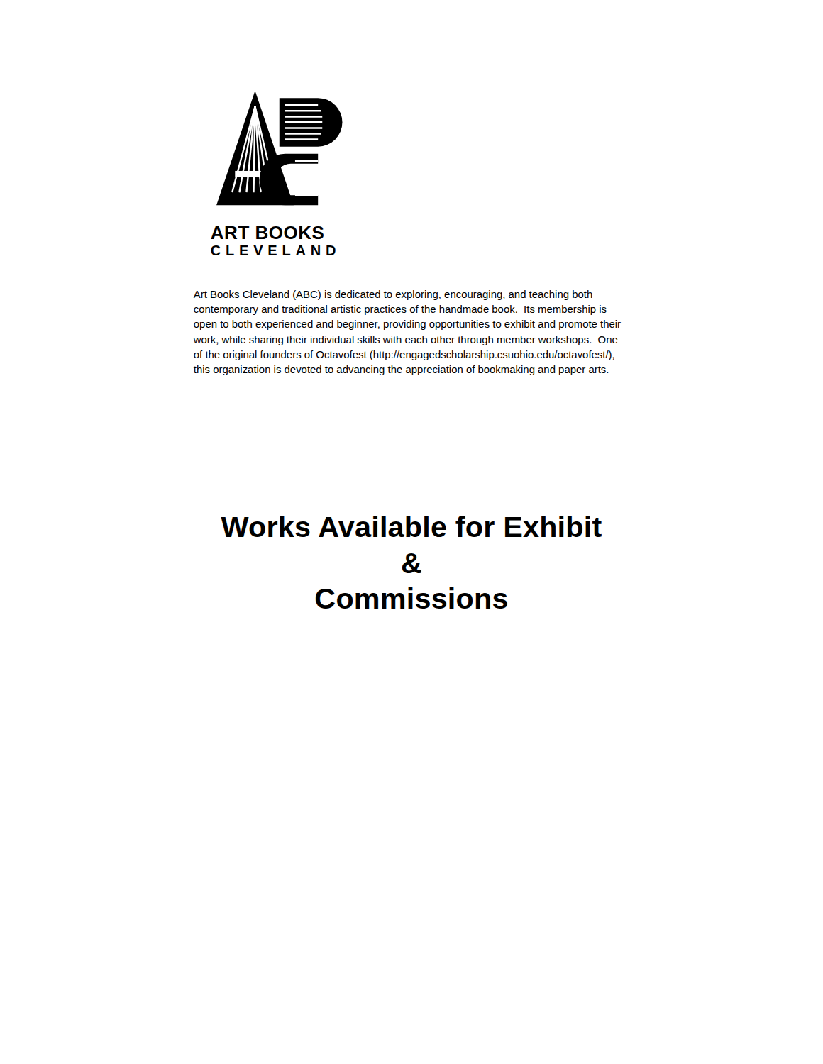ART BOOKS
CLEVELAND
Art Books Cleveland (ABC) is dedicated to exploring, encouraging, and teaching both contemporary and traditional artistic practices of the handmade book. Its membership is open to both experienced and beginner, providing opportunities to exhibit and promote their work, while sharing their individual skills with each other through member workshops. One of the original founders of Octavofest (http://engagedscholarship.csuohio.edu/octavofest/), this organization is devoted to advancing the appreciation of bookmaking and paper arts.
Works Available for Exhibit & Commissions